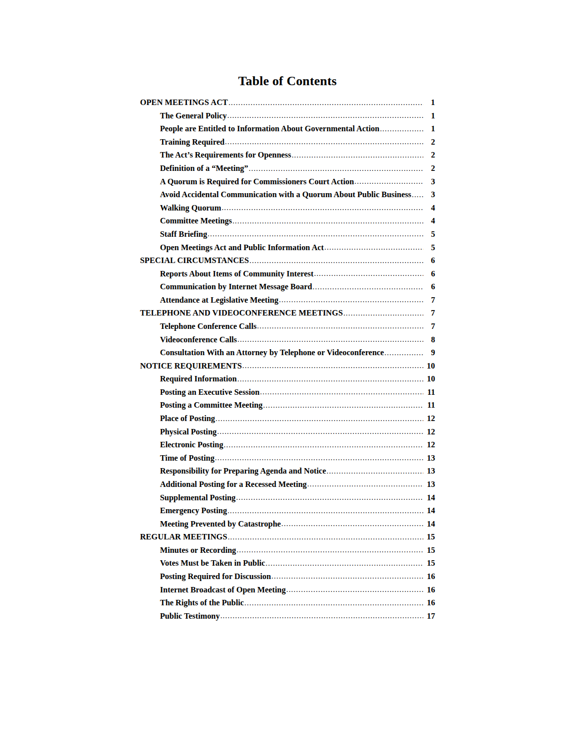Table of Contents
OPEN MEETINGS ACT........................................................................................................................... 1
The General Policy............................................................................................................. 1
People are Entitled to Information About Governmental Action....................................... 1
Training Required.............................................................................................................. 2
The Act’s Requirements for Openness................................................................................. 2
Definition of a “Meeting”................................................................................................. 2
A Quorum is Required for Commissioners Court Action................................................... 3
Avoid Accidental Communication with a Quorum About Public Business..................... 3
Walking Quorum................................................................................................................ 4
Committee Meetings........................................................................................................... 4
Staff Briefing..................................................................................................................... 5
Open Meetings Act and Public Information Act................................................................. 5
SPECIAL CIRCUMSTANCES................................................................................................................. 6
Reports About Items of Community Interest....................................................................... 6
Communication by Internet Message Board......................................................................... 6
Attendance at Legislative Meeting.......................................................................................... 7
TELEPHONE AND VIDEOCONFERENCE MEETINGS.............................................................. 7
Telephone Conference Calls................................................................................................... 7
Videoconference Calls............................................................................................................. 8
Consultation With an Attorney by Telephone or Videoconference.................................. 9
NOTICE REQUIREMENTS....................................................................................................................... 10
Required Information............................................................................................................. 10
Posting an Executive Session................................................................................................. 11
Posting a Committee Meeting................................................................................................ 11
Place of Posting......................................................................................................................... 12
Physical Posting....................................................................................................................... 12
Electronic Posting....................................................................................................................... 12
Time of Posting......................................................................................................................... 13
Responsibility for Preparing Agenda and Notice.............................................................. 13
Additional Posting for a Recessed Meeting......................................................................... 13
Supplemental Posting............................................................................................................. 14
Emergency Posting..................................................................................................................... 14
Meeting Prevented by Catastrophe....................................................................................... 14
REGULAR MEETINGS.................................................................................................................................. 15
Minutes or Recording............................................................................................................. 15
Votes Must be Taken in Public.............................................................................................. 15
Posting Required for Discussion......................................................................................... 16
Internet Broadcast of Open Meeting..................................................................................... 16
The Rights of the Public........................................................................................................... 16
Public Testimony..................................................................................................................... 17